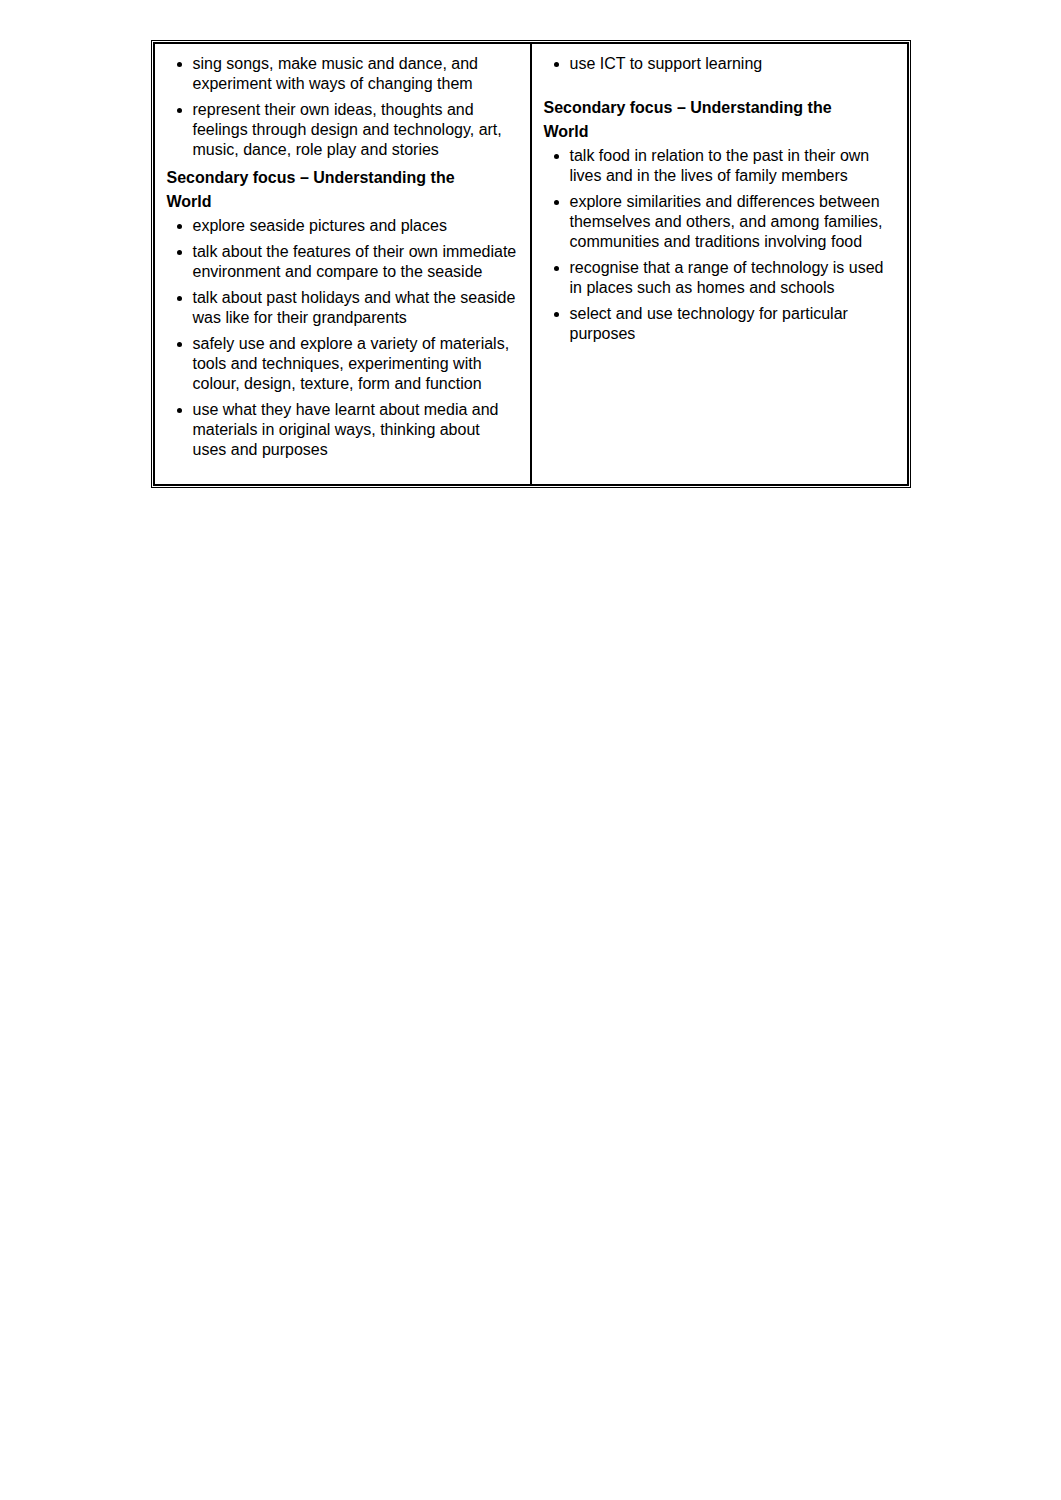| sing songs, make music and dance, and experiment with ways of changing them represent their own ideas, thoughts and feelings through design and technology, art, music, dance, role play and stories Secondary focus – Understanding the World explore seaside pictures and places talk about the features of their own immediate environment and compare to the seaside talk about past holidays and what the seaside was like for their grandparents safely use and explore a variety of materials, tools and techniques, experimenting with colour, design, texture, form and function use what they have learnt about media and materials in original ways, thinking about uses and purposes | use ICT to support learning Secondary focus – Understanding the World talk food in relation to the past in their own lives and in the lives of family members explore similarities and differences between themselves and others, and among families, communities and traditions involving food recognise that a range of technology is used in places such as homes and schools select and use technology for particular purposes |